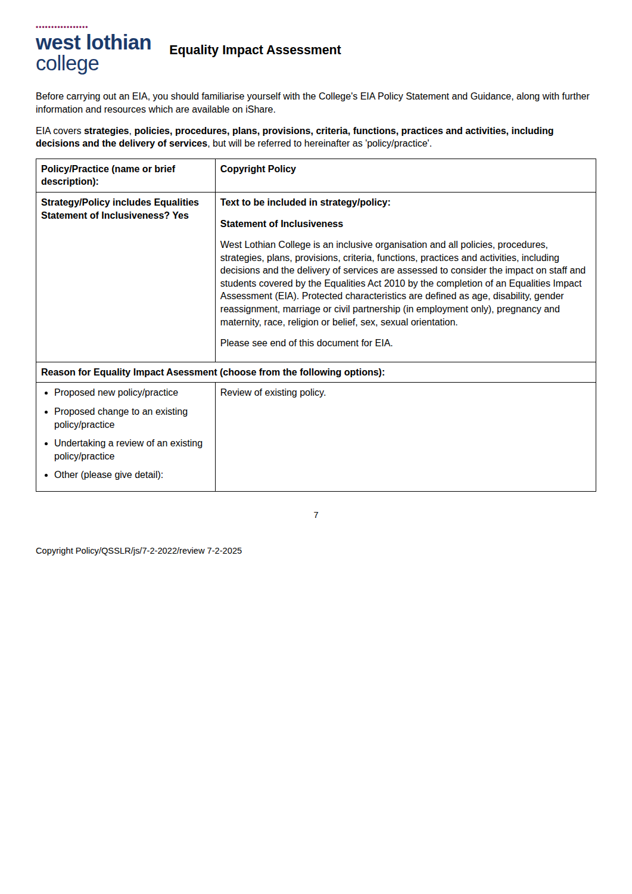•••••••••••••••••
west lothian
college
Equality Impact Assessment
Before carrying out an EIA, you should familiarise yourself with the College's EIA Policy Statement and Guidance, along with further information and resources which are available on iShare.
EIA covers strategies, policies, procedures, plans, provisions, criteria, functions, practices and activities, including decisions and the delivery of services, but will be referred to hereinafter as 'policy/practice'.
| Policy/Practice (name or brief description): | Copyright Policy |
| Strategy/Policy includes Equalities Statement of Inclusiveness? Yes | Text to be included in strategy/policy: Statement of Inclusiveness West Lothian College is an inclusive organisation and all policies, procedures, strategies, plans, provisions, criteria, functions, practices and activities, including decisions and the delivery of services are assessed to consider the impact on staff and students covered by the Equalities Act 2010 by the completion of an Equalities Impact Assessment (EIA). Protected characteristics are defined as age, disability, gender reassignment, marriage or civil partnership (in employment only), pregnancy and maternity, race, religion or belief, sex, sexual orientation. Please see end of this document for EIA. |
| Reason for Equality Impact Asessment (choose from the following options): |
| Proposed new policy/practice Proposed change to an existing policy/practice Undertaking a review of an existing policy/practice Other (please give detail): | Review of existing policy. |
7
Copyright Policy/QSSLR/js/7-2-2022/review 7-2-2025